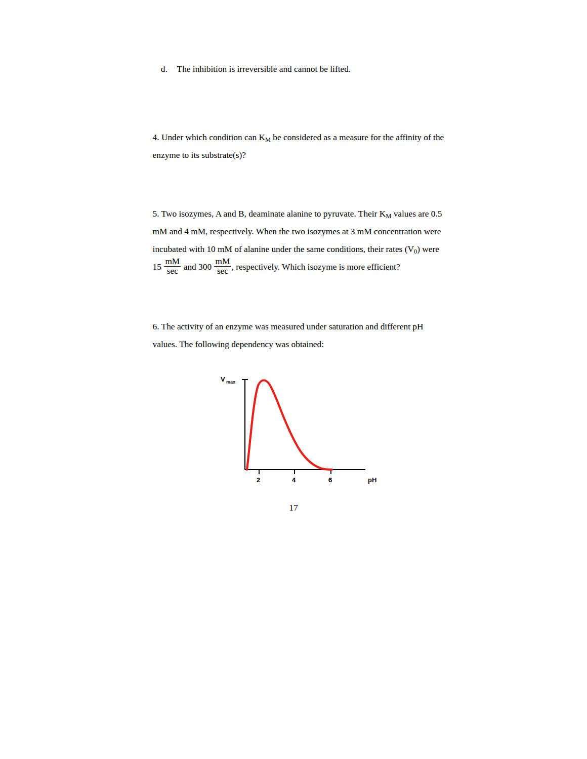The inhibition is irreversible and cannot be lifted.
4. Under which condition can KM be considered as a measure for the affinity of the enzyme to its substrate(s)?
5. Two isozymes, A and B, deaminate alanine to pyruvate. Their KM values are 0.5 mM and 4 mM, respectively. When the two isozymes at 3 mM concentration were incubated with 10 mM of alanine under the same conditions, their rates (V0) were 15 mM sec and 300 mM sec, respectively. Which isozyme is more efficient?
6. The activity of an enzyme was measured under saturation and different pH values. The following dependency was obtained:
V max 2 4 6 pH
17